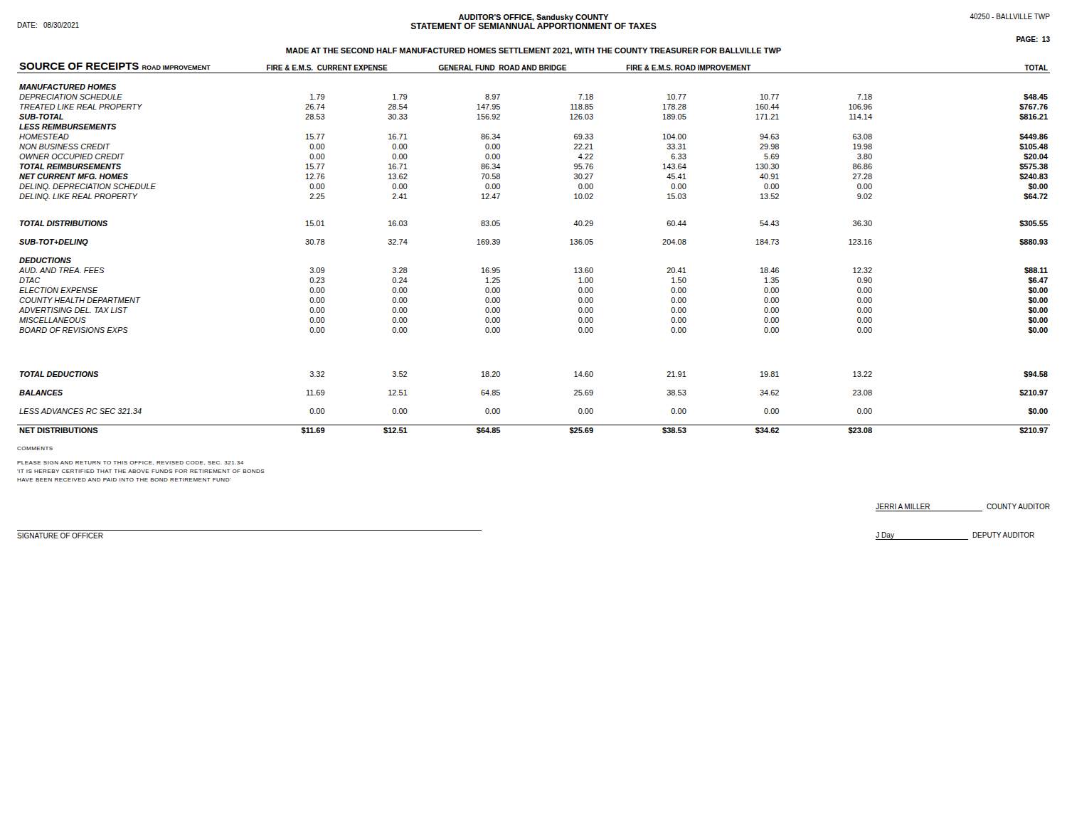AUDITOR'S OFFICE, Sandusky COUNTY
40250 - BALLVILLE TWP
DATE: 08/30/2021
STATEMENT OF SEMIANNUAL APPORTIONMENT OF TAXES
PAGE: 13
MADE AT THE SECOND HALF MANUFACTURED HOMES SETTLEMENT 2021, WITH THE COUNTY TREASURER FOR BALLVILLE TWP
| SOURCE OF RECEIPTS ROAD IMPROVEMENT | FIRE & E.M.S. CURRENT EXPENSE | GENERAL FUND ROAD AND BRIDGE | FIRE & E.M.S. ROAD IMPROVEMENT | | | TOTAL |
| --- | --- | --- | --- | --- | --- | --- |
| MANUFACTURED HOMES | |
| DEPRECIATION SCHEDULE | 1.79 | 1.79 | 8.97 | 7.18 | 10.77 | 10.77 | 7.18 | | $48.45 |
| TREATED LIKE REAL PROPERTY | 26.74 | 28.54 | 147.95 | 118.85 | 178.28 | 160.44 | 106.96 | | $767.76 |
| SUB-TOTAL | 28.53 | 30.33 | 156.92 | 126.03 | 189.05 | 171.21 | 114.14 | | $816.21 |
| LESS REIMBURSEMENTS | |
| HOMESTEAD | 15.77 | 16.71 | 86.34 | 69.33 | 104.00 | 94.63 | 63.08 | | $449.86 |
| NON BUSINESS CREDIT | 0.00 | 0.00 | 0.00 | 22.21 | 33.31 | 29.98 | 19.98 | | $105.48 |
| OWNER OCCUPIED CREDIT | 0.00 | 0.00 | 0.00 | 4.22 | 6.33 | 5.69 | 3.80 | | $20.04 |
| TOTAL REIMBURSEMENTS | 15.77 | 16.71 | 86.34 | 95.76 | 143.64 | 130.30 | 86.86 | | $575.38 |
| NET CURRENT MFG. HOMES | 12.76 | 13.62 | 70.58 | 30.27 | 45.41 | 40.91 | 27.28 | | $240.83 |
| DELINQ. DEPRECIATION SCHEDULE | 0.00 | 0.00 | 0.00 | 0.00 | 0.00 | 0.00 | 0.00 | | $0.00 |
| DELINQ. LIKE REAL PROPERTY | 2.25 | 2.41 | 12.47 | 10.02 | 15.03 | 13.52 | 9.02 | | $64.72 |
| TOTAL DISTRIBUTIONS | 15.01 | 16.03 | 83.05 | 40.29 | 60.44 | 54.43 | 36.30 | | $305.55 |
| SUB-TOT+DELINQ | 30.78 | 32.74 | 169.39 | 136.05 | 204.08 | 184.73 | 123.16 | | $880.93 |
| DEDUCTIONS | |
| AUD. AND TREA. FEES | 3.09 | 3.28 | 16.95 | 13.60 | 20.41 | 18.46 | 12.32 | | $88.11 |
| DTAC | 0.23 | 0.24 | 1.25 | 1.00 | 1.50 | 1.35 | 0.90 | | $6.47 |
| ELECTION EXPENSE | 0.00 | 0.00 | 0.00 | 0.00 | 0.00 | 0.00 | 0.00 | | $0.00 |
| COUNTY HEALTH DEPARTMENT | 0.00 | 0.00 | 0.00 | 0.00 | 0.00 | 0.00 | 0.00 | | $0.00 |
| ADVERTISING DEL. TAX LIST | 0.00 | 0.00 | 0.00 | 0.00 | 0.00 | 0.00 | 0.00 | | $0.00 |
| MISCELLANEOUS | 0.00 | 0.00 | 0.00 | 0.00 | 0.00 | 0.00 | 0.00 | | $0.00 |
| BOARD OF REVISIONS EXPS | 0.00 | 0.00 | 0.00 | 0.00 | 0.00 | 0.00 | 0.00 | | $0.00 |
| TOTAL DEDUCTIONS | 3.32 | 3.52 | 18.20 | 14.60 | 21.91 | 19.81 | 13.22 | | $94.58 |
| BALANCES | 11.69 | 12.51 | 64.85 | 25.69 | 38.53 | 34.62 | 23.08 | | $210.97 |
| LESS ADVANCES RC SEC 321.34 | 0.00 | 0.00 | 0.00 | 0.00 | 0.00 | 0.00 | 0.00 | | $0.00 |
| NET DISTRIBUTIONS | $11.69 | $12.51 | $64.85 | $25.69 | $38.53 | $34.62 | $23.08 | | $210.97 |
COMMENTS
PLEASE SIGN AND RETURN TO THIS OFFICE, REVISED CODE, SEC. 321.34
'IT IS HEREBY CERTIFIED THAT THE ABOVE FUNDS FOR RETIREMENT OF BONDS
HAVE BEEN RECEIVED AND PAID INTO THE BOND RETIREMENT FUND'
SIGNATURE OF OFFICER
JERRI A MILLER COUNTY AUDITOR
J Day DEPUTY AUDITOR